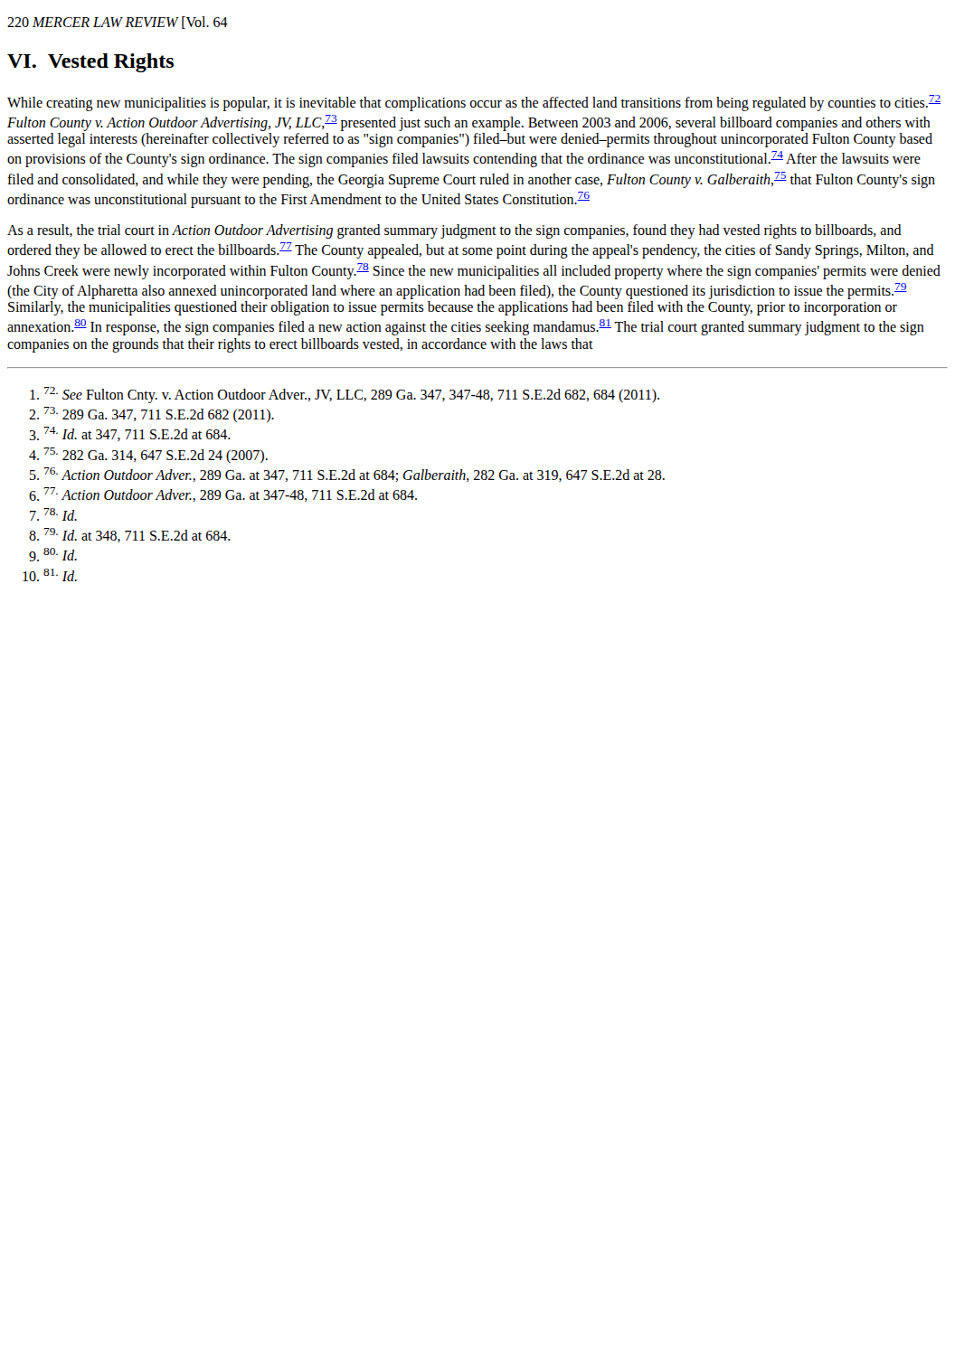220 MERCER LAW REVIEW [Vol. 64
VI. Vested Rights
While creating new municipalities is popular, it is inevitable that complications occur as the affected land transitions from being regulated by counties to cities.72 Fulton County v. Action Outdoor Advertising, JV, LLC,73 presented just such an example. Between 2003 and 2006, several billboard companies and others with asserted legal interests (hereinafter collectively referred to as "sign companies") filed–but were denied–permits throughout unincorporated Fulton County based on provisions of the County's sign ordinance. The sign companies filed lawsuits contending that the ordinance was unconstitutional.74 After the lawsuits were filed and consolidated, and while they were pending, the Georgia Supreme Court ruled in another case, Fulton County v. Galberaith,75 that Fulton County's sign ordinance was unconstitutional pursuant to the First Amendment to the United States Constitution.76
As a result, the trial court in Action Outdoor Advertising granted summary judgment to the sign companies, found they had vested rights to billboards, and ordered they be allowed to erect the billboards.77 The County appealed, but at some point during the appeal's pendency, the cities of Sandy Springs, Milton, and Johns Creek were newly incorporated within Fulton County.78 Since the new municipalities all included property where the sign companies' permits were denied (the City of Alpharetta also annexed unincorporated land where an application had been filed), the County questioned its jurisdiction to issue the permits.79 Similarly, the municipalities questioned their obligation to issue permits because the applications had been filed with the County, prior to incorporation or annexation.80 In response, the sign companies filed a new action against the cities seeking mandamus.81 The trial court granted summary judgment to the sign companies on the grounds that their rights to erect billboards vested, in accordance with the laws that
72. See Fulton Cnty. v. Action Outdoor Adver., JV, LLC, 289 Ga. 347, 347-48, 711 S.E.2d 682, 684 (2011).
73. 289 Ga. 347, 711 S.E.2d 682 (2011).
74. Id. at 347, 711 S.E.2d at 684.
75. 282 Ga. 314, 647 S.E.2d 24 (2007).
76. Action Outdoor Adver., 289 Ga. at 347, 711 S.E.2d at 684; Galberaith, 282 Ga. at 319, 647 S.E.2d at 28.
77. Action Outdoor Adver., 289 Ga. at 347-48, 711 S.E.2d at 684.
78. Id.
79. Id. at 348, 711 S.E.2d at 684.
80. Id.
81. Id.